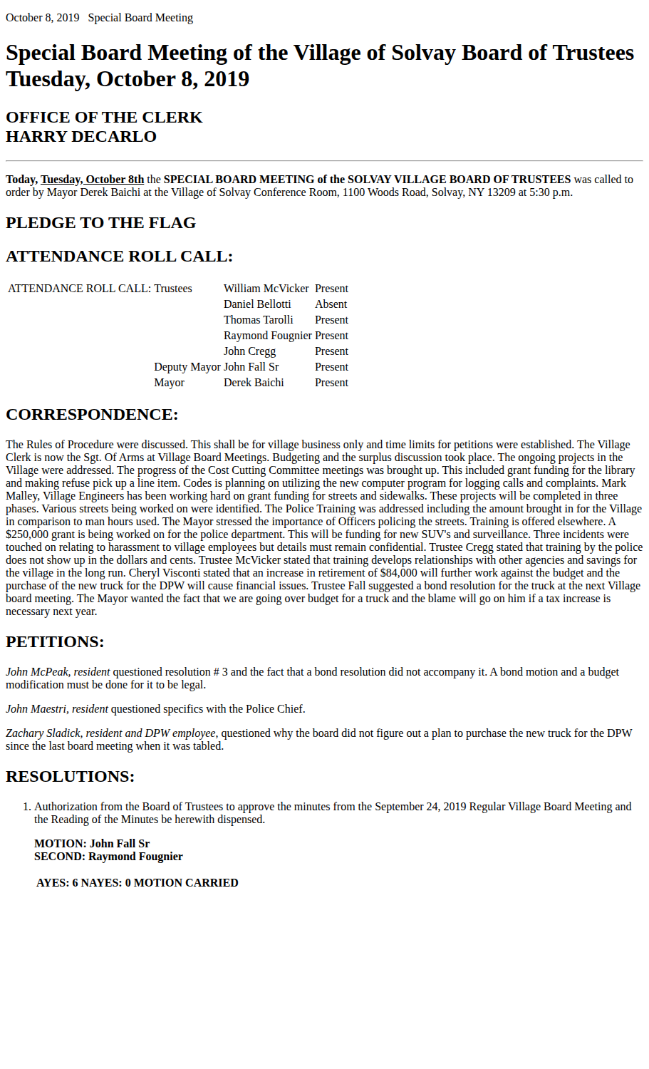October 8, 2019 Special Board Meeting
Special Board Meeting of the Village of Solvay Board of Trustees
Tuesday, October 8, 2019
OFFICE OF THE CLERK
HARRY DECARLO
Today, Tuesday, October 8th the SPECIAL BOARD MEETING of the SOLVAY VILLAGE BOARD OF TRUSTEES was called to order by Mayor Derek Baichi at the Village of Solvay Conference Room, 1100 Woods Road, Solvay, NY 13209 at 5:30 p.m.
PLEDGE TO THE FLAG
ATTENDANCE ROLL CALL:
| ATTENDANCE ROLL CALL: | Trustees | William McVicker | Present |
| | | Daniel Bellotti | Absent |
| | | Thomas Tarolli | Present |
| | | Raymond Fougnier | Present |
| | | John Cregg | Present |
| | Deputy Mayor | John Fall Sr | Present |
| | Mayor | Derek Baichi | Present |
CORRESPONDENCE:
The Rules of Procedure were discussed. This shall be for village business only and time limits for petitions were established. The Village Clerk is now the Sgt. Of Arms at Village Board Meetings. Budgeting and the surplus discussion took place. The ongoing projects in the Village were addressed. The progress of the Cost Cutting Committee meetings was brought up. This included grant funding for the library and making refuse pick up a line item. Codes is planning on utilizing the new computer program for logging calls and complaints. Mark Malley, Village Engineers has been working hard on grant funding for streets and sidewalks. These projects will be completed in three phases. Various streets being worked on were identified. The Police Training was addressed including the amount brought in for the Village in comparison to man hours used. The Mayor stressed the importance of Officers policing the streets. Training is offered elsewhere. A $250,000 grant is being worked on for the police department. This will be funding for new SUV's and surveillance. Three incidents were touched on relating to harassment to village employees but details must remain confidential. Trustee Cregg stated that training by the police does not show up in the dollars and cents. Trustee McVicker stated that training develops relationships with other agencies and savings for the village in the long run. Cheryl Visconti stated that an increase in retirement of $84,000 will further work against the budget and the purchase of the new truck for the DPW will cause financial issues. Trustee Fall suggested a bond resolution for the truck at the next Village board meeting. The Mayor wanted the fact that we are going over budget for a truck and the blame will go on him if a tax increase is necessary next year.
PETITIONS:
John McPeak, resident questioned resolution # 3 and the fact that a bond resolution did not accompany it. A bond motion and a budget modification must be done for it to be legal.
John Maestri, resident questioned specifics with the Police Chief.
Zachary Sladick, resident and DPW employee, questioned why the board did not figure out a plan to purchase the new truck for the DPW since the last board meeting when it was tabled.
RESOLUTIONS:
Authorization from the Board of Trustees to approve the minutes from the September 24, 2019 Regular Village Board Meeting and the Reading of the Minutes be herewith dispensed.
MOTION: John Fall Sr
SECOND: Raymond Fougnier
| AYES: 6 | NAYES: 0 | MOTION CARRIED |